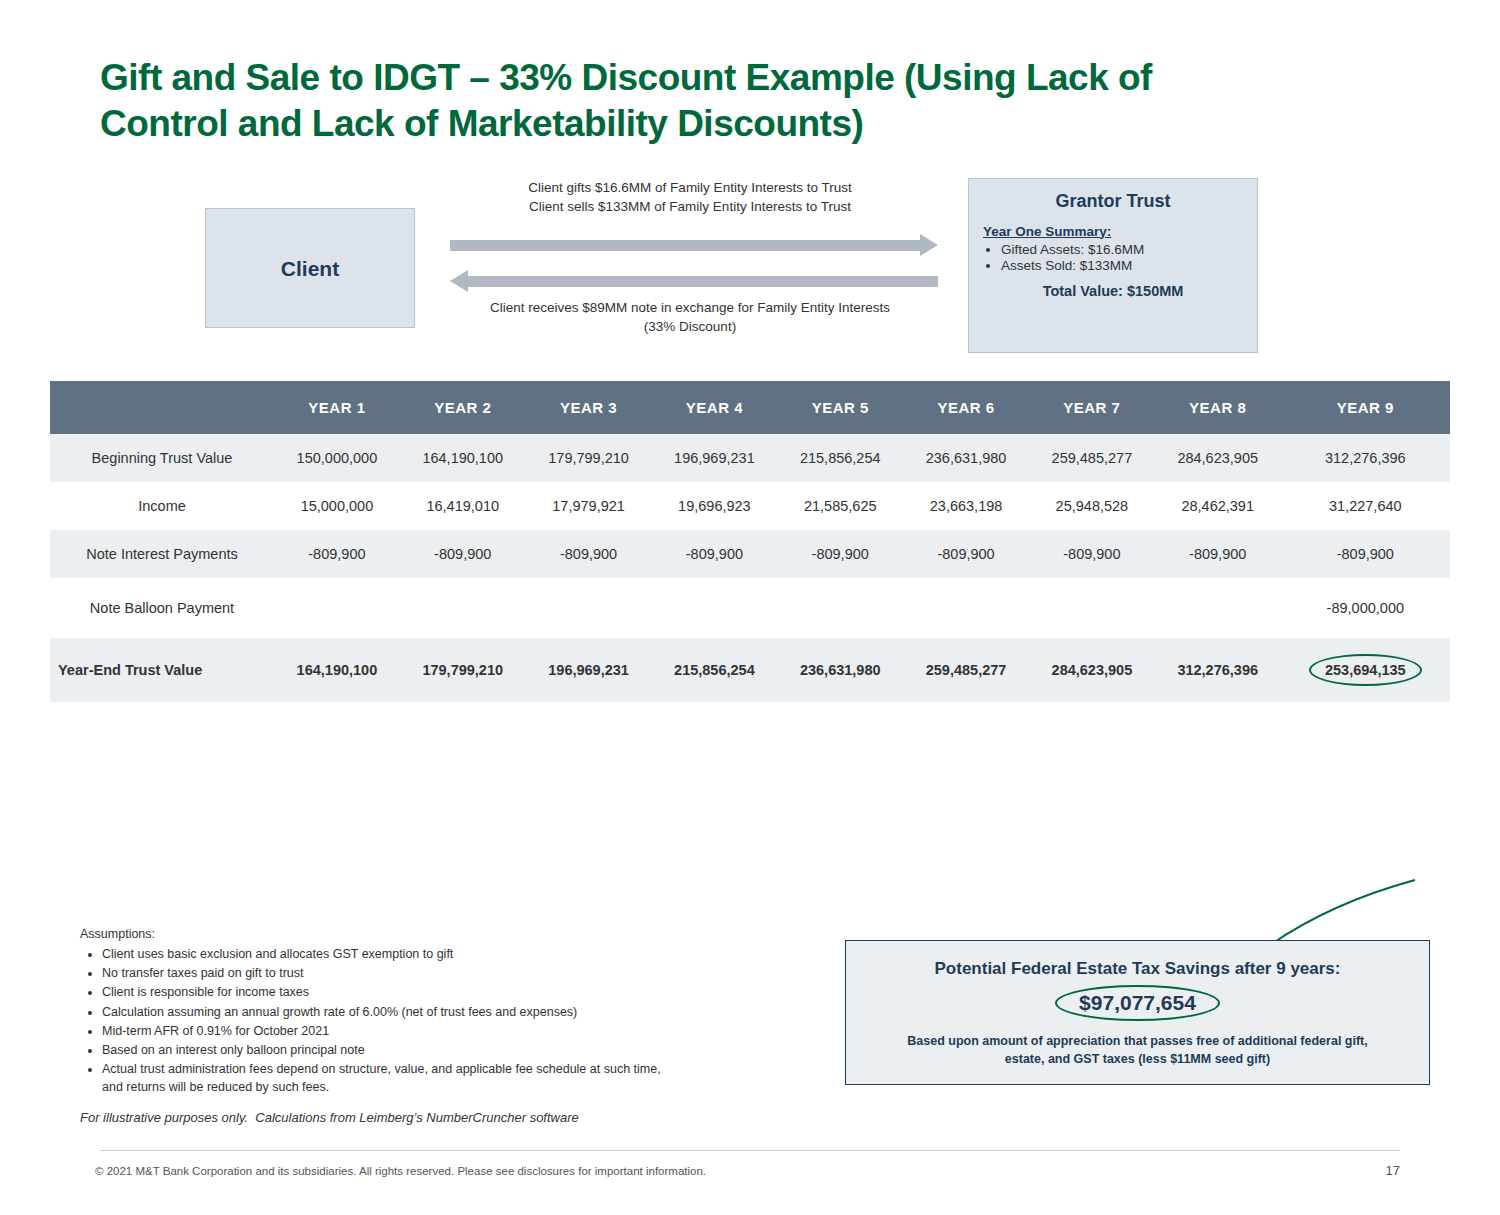Gift and Sale to IDGT – 33% Discount Example (Using Lack of
Control and Lack of Marketability Discounts)
Client
Client gifts $16.6MM of Family Entity Interests to Trust
Client sells $133MM of Family Entity Interests to Trust
Client receives $89MM note in exchange for Family Entity Interests
(33% Discount)
Grantor Trust
Year One Summary:
Gifted Assets: $16.6MM
Assets Sold: $133MM
Total Value: $150MM
| | YEAR 1 | YEAR 2 | YEAR 3 | YEAR 4 | YEAR 5 | YEAR 6 | YEAR 7 | YEAR 8 | YEAR 9 |
| --- | --- | --- | --- | --- | --- | --- | --- | --- | --- |
| Beginning Trust Value | 150,000,000 | 164,190,100 | 179,799,210 | 196,969,231 | 215,856,254 | 236,631,980 | 259,485,277 | 284,623,905 | 312,276,396 |
| Income | 15,000,000 | 16,419,010 | 17,979,921 | 19,696,923 | 21,585,625 | 23,663,198 | 25,948,528 | 28,462,391 | 31,227,640 |
| Note Interest Payments | -809,900 | -809,900 | -809,900 | -809,900 | -809,900 | -809,900 | -809,900 | -809,900 | -809,900 |
| Note Balloon Payment | | | | | | | | | -89,000,000 |
| Year-End Trust Value | 164,190,100 | 179,799,210 | 196,969,231 | 215,856,254 | 236,631,980 | 259,485,277 | 284,623,905 | 312,276,396 | 253,694,135 |
Assumptions:
Client uses basic exclusion and allocates GST exemption to gift
No transfer taxes paid on gift to trust
Client is responsible for income taxes
Calculation assuming an annual growth rate of 6.00% (net of trust fees and expenses)
Mid-term AFR of 0.91% for October 2021
Based on an interest only balloon principal note
Actual trust administration fees depend on structure, value, and applicable fee schedule at such time,
and returns will be reduced by such fees.
For illustrative purposes only. Calculations from Leimberg’s NumberCruncher software
Potential Federal Estate Tax Savings after 9 years:
$97,077,654
Based upon amount of appreciation that passes free of additional federal gift,
estate, and GST taxes (less $11MM seed gift)
© 2021 M&T Bank Corporation and its subsidiaries. All rights reserved. Please see disclosures for important information.
17